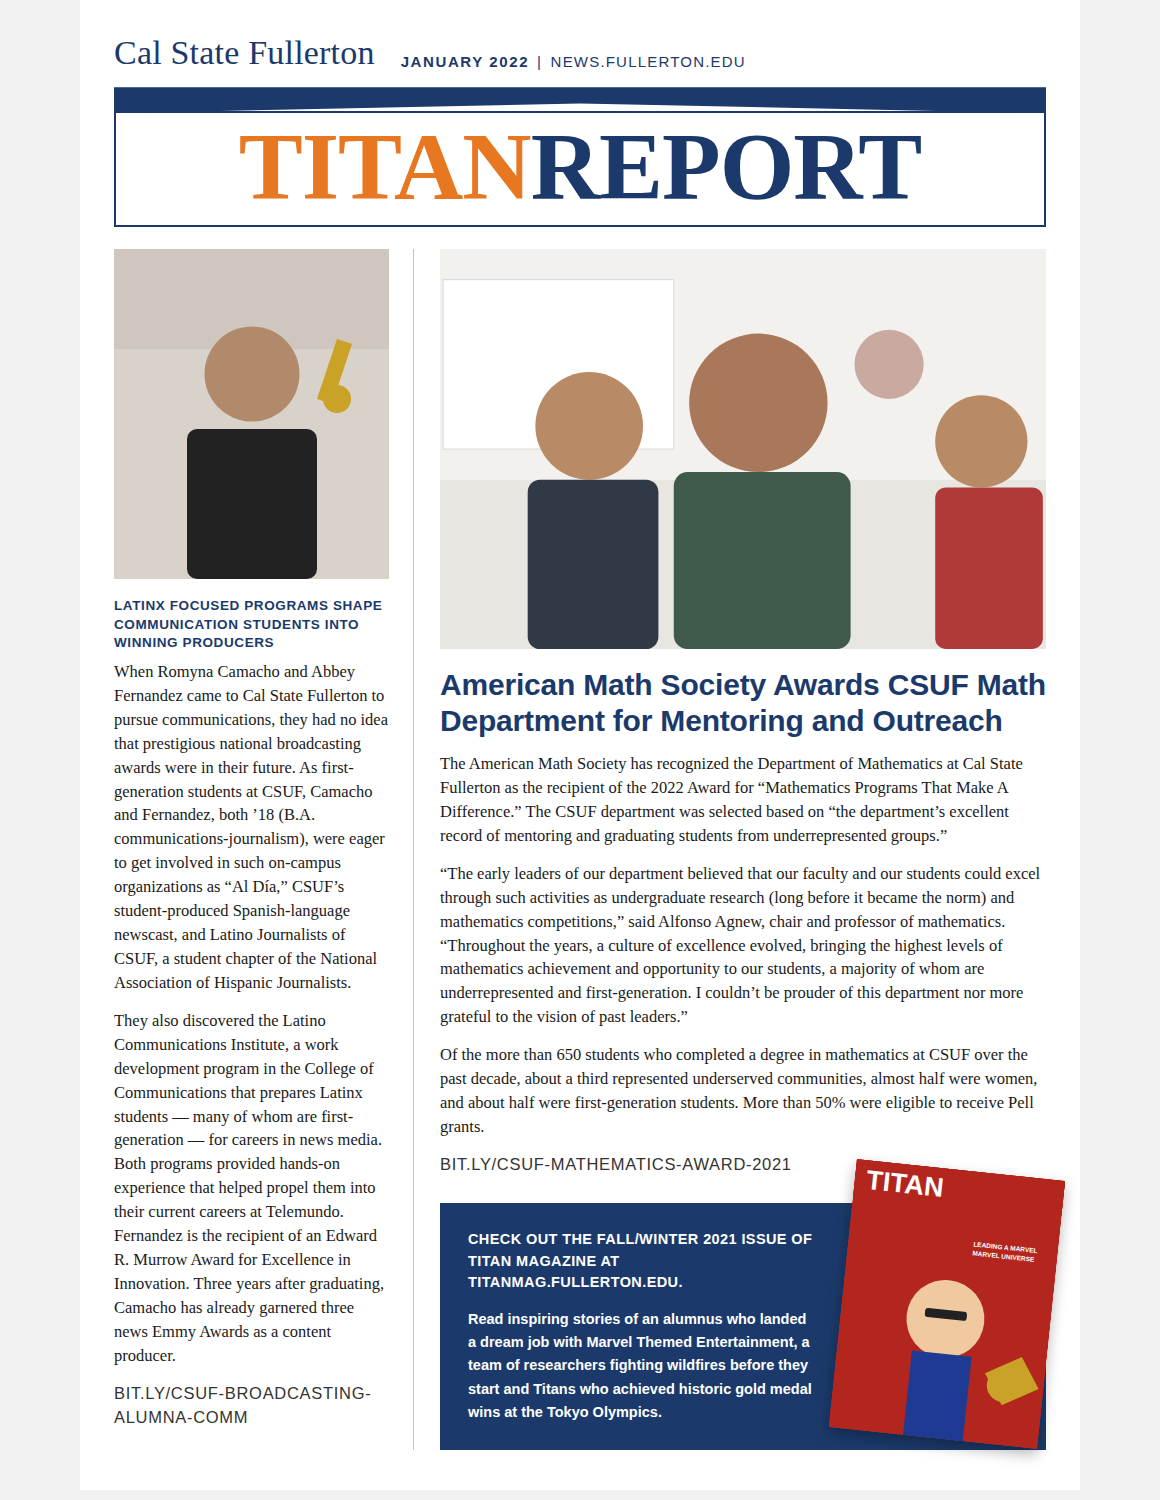Cal State Fullerton
JANUARY 2022|NEWS.FULLERTON.EDU
TITAN REPORT
Latinx Focused Programs Shape Communication Students into Winning Producers
When Romyna Camacho and Abbey Fernandez came to Cal State Fullerton to pursue communications, they had no idea that prestigious national broadcasting awards were in their future. As first-generation students at CSUF, Camacho and Fernandez, both ’18 (B.A. communications-journalism), were eager to get involved in such on-campus organizations as “Al Día,” CSUF’s student-produced Spanish-language newscast, and Latino Journalists of CSUF, a student chapter of the National Association of Hispanic Journalists.
They also discovered the Latino Communications Institute, a work development program in the College of Communications that prepares Latinx students — many of whom are first-generation — for careers in news media. Both programs provided hands-on experience that helped propel them into their current careers at Telemundo. Fernandez is the recipient of an Edward R. Murrow Award for Excellence in Innovation. Three years after graduating, Camacho has already garnered three news Emmy Awards as a content producer.
BIT.LY/CSUF-BROADCASTING-ALUMNA-COMM
American Math Society Awards CSUF Math Department for Mentoring and Outreach
The American Math Society has recognized the Department of Mathematics at Cal State Fullerton as the recipient of the 2022 Award for “Mathematics Programs That Make A Difference.” The CSUF department was selected based on “the department’s excellent record of mentoring and graduating students from underrepresented groups.”
“The early leaders of our department believed that our faculty and our students could excel through such activities as undergraduate research (long before it became the norm) and mathematics competitions,” said Alfonso Agnew, chair and professor of mathematics. “Throughout the years, a culture of excellence evolved, bringing the highest levels of mathematics achievement and opportunity to our students, a majority of whom are underrepresented and first-generation. I couldn’t be prouder of this department nor more grateful to the vision of past leaders.”
Of the more than 650 students who completed a degree in mathematics at CSUF over the past decade, about a third represented underserved communities, almost half were women, and about half were first-generation students. More than 50% were eligible to receive Pell grants.
BIT.LY/CSUF-MATHEMATICS-AWARD-2021
Check out the Fall/Winter 2021 issue of
Titan Magazine at titanmag.fullerton.edu.
Read inspiring stories of an alumnus who landed a dream job with Marvel Themed Entertainment, a team of researchers fighting wildfires before they start and Titans who achieved historic gold medal wins at the Tokyo Olympics.